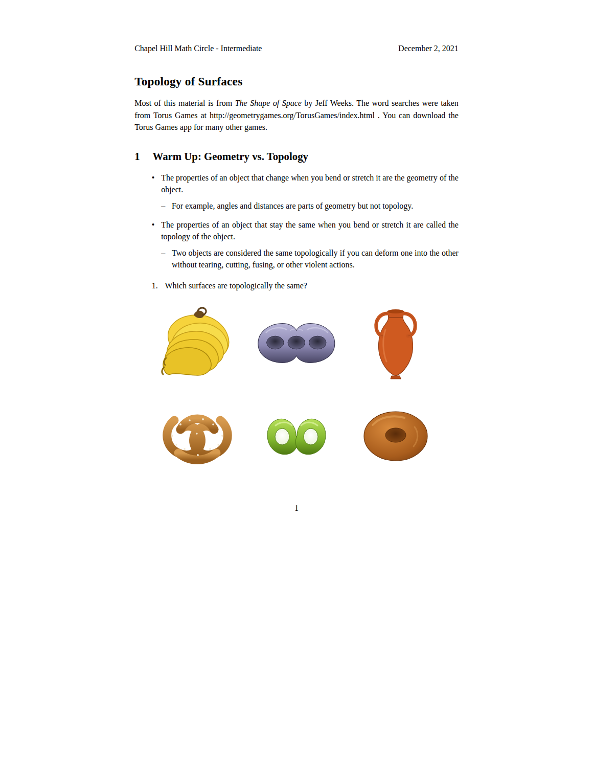Chapel Hill Math Circle - Intermediate December 2, 2021
Topology of Surfaces
Most of this material is from The Shape of Space by Jeff Weeks. The word searches were taken from Torus Games at http://geometrygames.org/TorusGames/index.html . You can download the Torus Games app for many other games.
1 Warm Up: Geometry vs. Topology
The properties of an object that change when you bend or stretch it are the geometry of the object.
For example, angles and distances are parts of geometry but not topology.
The properties of an object that stay the same when you bend or stretch it are called the topology of the object.
Two objects are considered the same topologically if you can deform one into the other without tearing, cutting, fusing, or other violent actions.
Which surfaces are topologically the same?
1